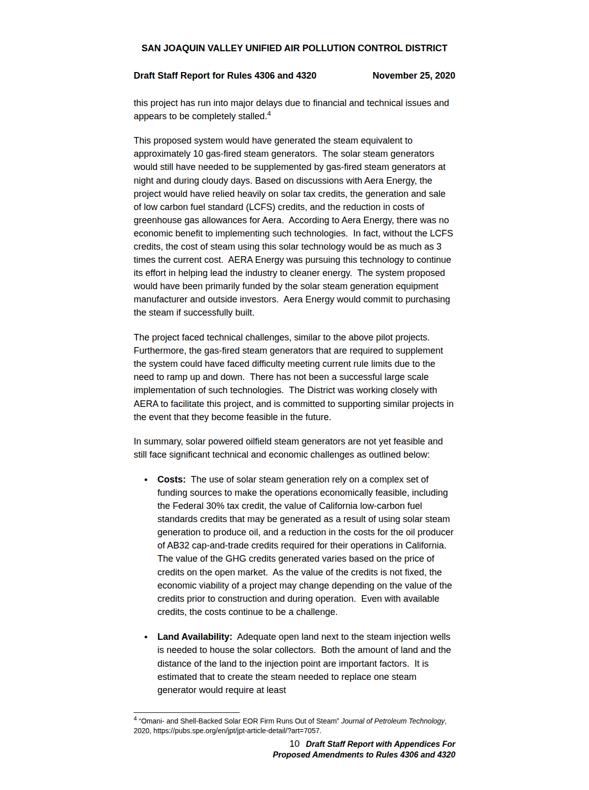SAN JOAQUIN VALLEY UNIFIED AIR POLLUTION CONTROL DISTRICT
Draft Staff Report for Rules 4306 and 4320 November 25, 2020
this project has run into major delays due to financial and technical issues and appears to be completely stalled.4
This proposed system would have generated the steam equivalent to approximately 10 gas-fired steam generators. The solar steam generators would still have needed to be supplemented by gas-fired steam generators at night and during cloudy days. Based on discussions with Aera Energy, the project would have relied heavily on solar tax credits, the generation and sale of low carbon fuel standard (LCFS) credits, and the reduction in costs of greenhouse gas allowances for Aera. According to Aera Energy, there was no economic benefit to implementing such technologies. In fact, without the LCFS credits, the cost of steam using this solar technology would be as much as 3 times the current cost. AERA Energy was pursuing this technology to continue its effort in helping lead the industry to cleaner energy. The system proposed would have been primarily funded by the solar steam generation equipment manufacturer and outside investors. Aera Energy would commit to purchasing the steam if successfully built.
The project faced technical challenges, similar to the above pilot projects. Furthermore, the gas-fired steam generators that are required to supplement the system could have faced difficulty meeting current rule limits due to the need to ramp up and down. There has not been a successful large scale implementation of such technologies. The District was working closely with AERA to facilitate this project, and is committed to supporting similar projects in the event that they become feasible in the future.
In summary, solar powered oilfield steam generators are not yet feasible and still face significant technical and economic challenges as outlined below:
Costs: The use of solar steam generation rely on a complex set of funding sources to make the operations economically feasible, including the Federal 30% tax credit, the value of California low-carbon fuel standards credits that may be generated as a result of using solar steam generation to produce oil, and a reduction in the costs for the oil producer of AB32 cap-and-trade credits required for their operations in California. The value of the GHG credits generated varies based on the price of credits on the open market. As the value of the credits is not fixed, the economic viability of a project may change depending on the value of the credits prior to construction and during operation. Even with available credits, the costs continue to be a challenge.
Land Availability: Adequate open land next to the steam injection wells is needed to house the solar collectors. Both the amount of land and the distance of the land to the injection point are important factors. It is estimated that to create the steam needed to replace one steam generator would require at least
4 “Omani- and Shell-Backed Solar EOR Firm Runs Out of Steam” Journal of Petroleum Technology, 2020, https://pubs.spe.org/en/jpt/jpt-article-detail/?art=7057.
10
Draft Staff Report with Appendices For
Proposed Amendments to Rules 4306 and 4320